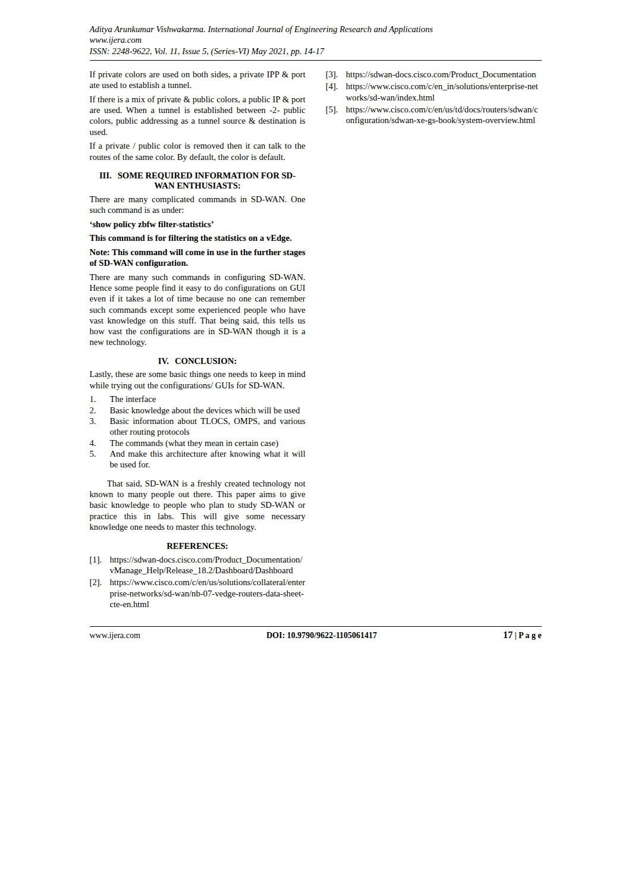Aditya Arunkumar Vishwakarma. International Journal of Engineering Research and Applications www.ijera.com ISSN: 2248-9622, Vol. 11, Issue 5, (Series-VI) May 2021, pp. 14-17
If private colors are used on both sides, a private IPP & port ate used to establish a tunnel.
If there is a mix of private & public colors, a public IP & port are used. When a tunnel is established between -2- public colors, public addressing as a tunnel source & destination is used.
If a private / public color is removed then it can talk to the routes of the same color. By default, the color is default.
III. SOME REQUIRED INFORMATION FOR SD-WAN ENTHUSIASTS:
There are many complicated commands in SD-WAN. One such command is as under:
‘show policy zbfw filter-statistics’
This command is for filtering the statistics on a vEdge.
Note: This command will come in use in the further stages of SD-WAN configuration.
There are many such commands in configuring SD-WAN. Hence some people find it easy to do configurations on GUI even if it takes a lot of time because no one can remember such commands except some experienced people who have vast knowledge on this stuff. That being said, this tells us how vast the configurations are in SD-WAN though it is a new technology.
IV. CONCLUSION:
Lastly, these are some basic things one needs to keep in mind while trying out the configurations/ GUIs for SD-WAN.
1. The interface
2. Basic knowledge about the devices which will be used
3. Basic information about TLOCS, OMPS, and various other routing protocols
4. The commands (what they mean in certain case)
5. And make this architecture after knowing what it will be used for.
That said, SD-WAN is a freshly created technology not known to many people out there. This paper aims to give basic knowledge to people who plan to study SD-WAN or practice this in labs. This will give some necessary knowledge one needs to master this technology.
REFERENCES:
[1]. https://sdwan-docs.cisco.com/Product_Documentation/vManage_Help/Release_18.2/Dashboard/Dashboard
[2]. https://www.cisco.com/c/en/us/solutions/collateral/enterprise-networks/sd-wan/nb-07-vedge-routers-data-sheet-cte-en.html
[3]. https://sdwan-docs.cisco.com/Product_Documentation
[4]. https://www.cisco.com/c/en_in/solutions/enterprise-networks/sd-wan/index.html
[5]. https://www.cisco.com/c/en/us/td/docs/routers/sdwan/configuration/sdwan-xe-gs-book/system-overview.html
www.ijera.com DOI: 10.9790/9622-1105061417 17 | P a g e